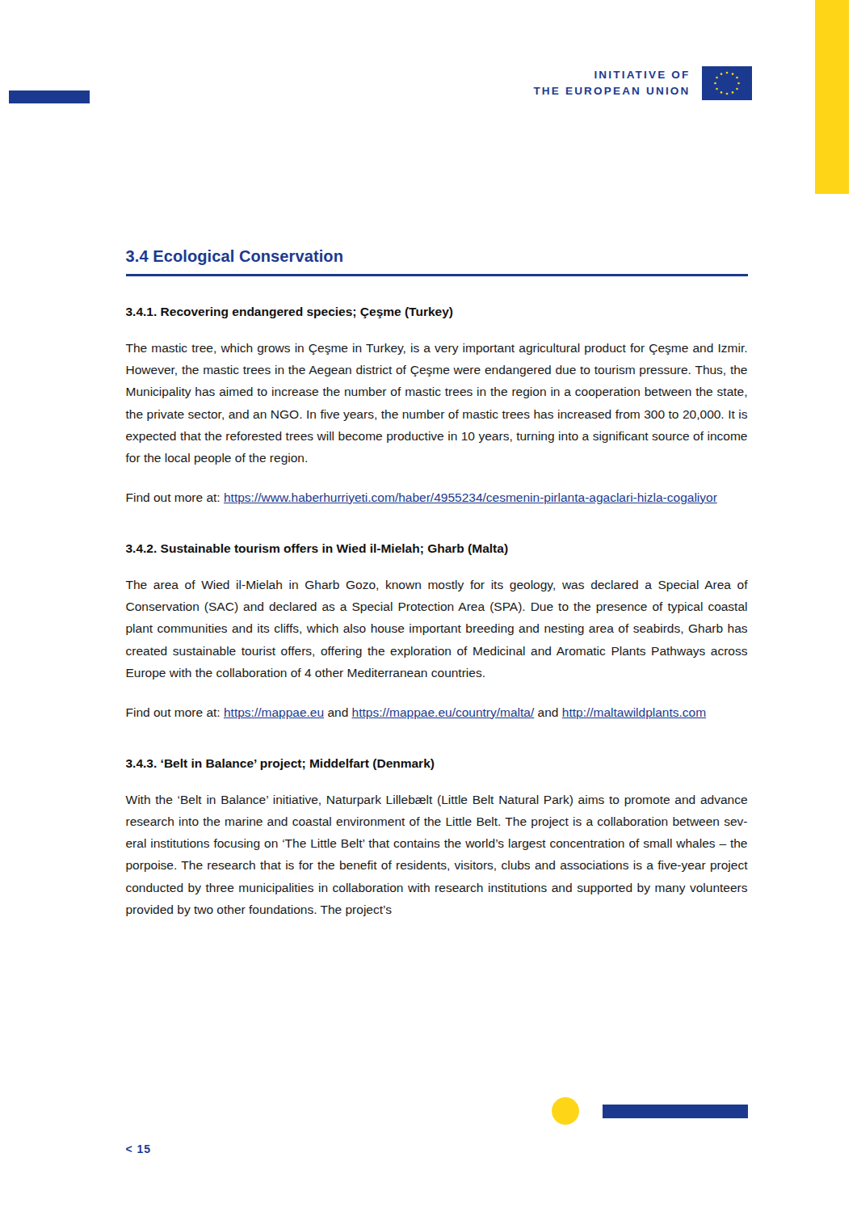INITIATIVE OF
THE EUROPEAN UNION
3.4 Ecological Conservation
3.4.1. Recovering endangered species; Çeşme (Turkey)
The mastic tree, which grows in Çeşme in Turkey, is a very important agricultural product for Çeşme and Izmir. However, the mastic trees in the Aegean district of Çeşme were endangered due to tourism pressure. Thus, the Municipality has aimed to increase the number of mastic trees in the region in a cooperation between the state, the private sector, and an NGO. In five years, the number of mastic trees has increased from 300 to 20,000. It is expected that the reforested trees will become productive in 10 years, turning into a significant source of income for the local people of the region.
Find out more at: https://www.haberhurriyeti.com/haber/4955234/cesmenin-pirlanta-agaclari-hizla-cogaliyor
3.4.2. Sustainable tourism offers in Wied il-Mielah; Gharb (Malta)
The area of Wied il-Mielah in Gharb Gozo, known mostly for its geology, was declared a Special Area of Conservation (SAC) and declared as a Special Protection Area (SPA). Due to the presence of typical coastal plant communities and its cliffs, which also house important breeding and nesting area of seabirds, Gharb has created sustainable tourist offers, offering the exploration of Medicinal and Aromatic Plants Pathways across Europe with the collaboration of 4 other Mediterranean countries.
Find out more at: https://mappae.eu and https://mappae.eu/country/malta/ and http://maltawildplants.com
3.4.3. ‘Belt in Balance’ project; Middelfart (Denmark)
With the ‘Belt in Balance’ initiative, Naturpark Lillebælt (Little Belt Natural Park) aims to promote and advance research into the marine and coastal environment of the Little Belt. The project is a collaboration between several institutions focusing on ‘The Little Belt’ that contains the world’s largest concentration of small whales – the porpoise. The research that is for the benefit of residents, visitors, clubs and associations is a five-year project conducted by three municipalities in collaboration with research institutions and supported by many volunteers provided by two other foundations. The project’s
< 15